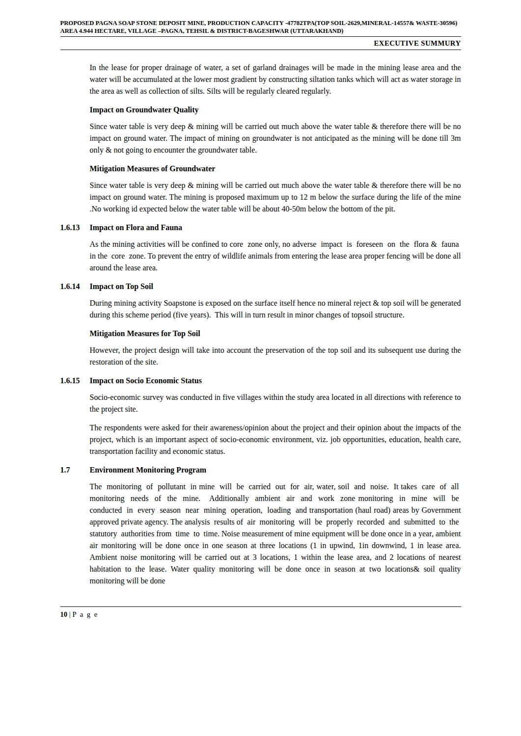PROPOSED PAGNA SOAP STONE DEPOSIT MINE, PRODUCTION CAPACITY -47782TPA(TOP SOIL-2629,MINERAL-14557& WASTE-30596) AREA 4.944 HECTARE, VILLAGE –PAGNA, TEHSIL & DISTRICT-BAGESHWAR (UTTARAKHAND)
EXECUTIVE SUMMURY
In the lease for proper drainage of water, a set of garland drainages will be made in the mining lease area and the water will be accumulated at the lower most gradient by constructing siltation tanks which will act as water storage in the area as well as collection of silts. Silts will be regularly cleared regularly.
Impact on Groundwater Quality
Since water table is very deep & mining will be carried out much above the water table & therefore there will be no impact on ground water. The impact of mining on groundwater is not anticipated as the mining will be done till 3m only & not going to encounter the groundwater table.
Mitigation Measures of Groundwater
Since water table is very deep & mining will be carried out much above the water table & therefore there will be no impact on ground water. The mining is proposed maximum up to 12 m below the surface during the life of the mine .No working id expected below the water table will be about 40-50m below the bottom of the pit.
1.6.13 Impact on Flora and Fauna
As the mining activities will be confined to core zone only, no adverse impact is foreseen on the flora & fauna in the core zone. To prevent the entry of wildlife animals from entering the lease area proper fencing will be done all around the lease area.
1.6.14 Impact on Top Soil
During mining activity Soapstone is exposed on the surface itself hence no mineral reject & top soil will be generated during this scheme period (five years). This will in turn result in minor changes of topsoil structure.
Mitigation Measures for Top Soil
However, the project design will take into account the preservation of the top soil and its subsequent use during the restoration of the site.
1.6.15 Impact on Socio Economic Status
Socio-economic survey was conducted in five villages within the study area located in all directions with reference to the project site.
The respondents were asked for their awareness/opinion about the project and their opinion about the impacts of the project, which is an important aspect of socio-economic environment, viz. job opportunities, education, health care, transportation facility and economic status.
1.7 Environment Monitoring Program
The monitoring of pollutant in mine will be carried out for air, water, soil and noise. It takes care of all monitoring needs of the mine. Additionally ambient air and work zone monitoring in mine will be conducted in every season near mining operation, loading and transportation (haul road) areas by Government approved private agency. The analysis results of air monitoring will be properly recorded and submitted to the statutory authorities from time to time. Noise measurement of mine equipment will be done once in a year, ambient air monitoring will be done once in one season at three locations (1 in upwind, 1in downwind, 1 in lease area. Ambient noise monitoring will be carried out at 3 locations, 1 within the lease area, and 2 locations of nearest habitation to the lease. Water quality monitoring will be done once in season at two locations& soil quality monitoring will be done
10 | P a g e